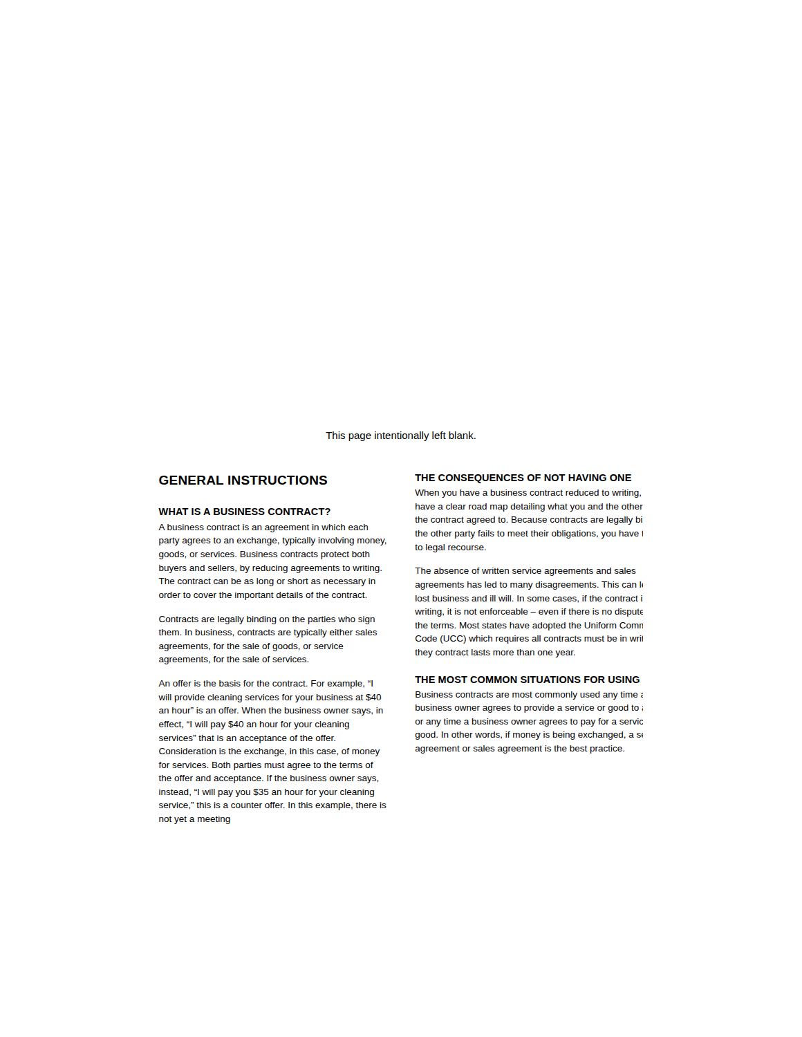This page intentionally left blank.
GENERAL INSTRUCTIONS
WHAT IS A BUSINESS CONTRACT?
A business contract is an agreement in which each party agrees to an exchange, typically involving money, goods, or services. Business contracts protect both buyers and sellers, by reducing agreements to writing. The contract can be as long or short as necessary in order to cover the important details of the contract.
Contracts are legally binding on the parties who sign them. In business, contracts are typically either sales agreements, for the sale of goods, or service agreements, for the sale of services.
An offer is the basis for the contract. For example, “I will provide cleaning services for your business at $40 an hour” is an offer. When the business owner says, in effect, “I will pay $40 an hour for your cleaning services” that is an acceptance of the offer. Consideration is the exchange, in this case, of money for services. Both parties must agree to the terms of the offer and acceptance. If the business owner says, instead, “I will pay you $35 an hour for your cleaning service,” this is a counter offer. In this example, there is not yet a meeting
THE CONSEQUENCES OF NOT HAVING ONE
When you have a business contract reduced to writing, you have a clear road map detailing what you and the other party to the contract agreed to. Because contracts are legally binding, if the other party fails to meet their obligations, you have the right to legal recourse.
The absence of written service agreements and sales agreements has led to many disagreements. This can lead to lost business and ill will. In some cases, if the contract is not in writing, it is not enforceable – even if there is no dispute over the terms. Most states have adopted the Uniform Commercial Code (UCC) which requires all contracts must be in writing, if they contract lasts more than one year.
THE MOST COMMON SITUATIONS FOR USING ONE
Business contracts are most commonly used any time a business owner agrees to provide a service or good to another, or any time a business owner agrees to pay for a service or good. In other words, if money is being exchanged, a service agreement or sales agreement is the best practice.